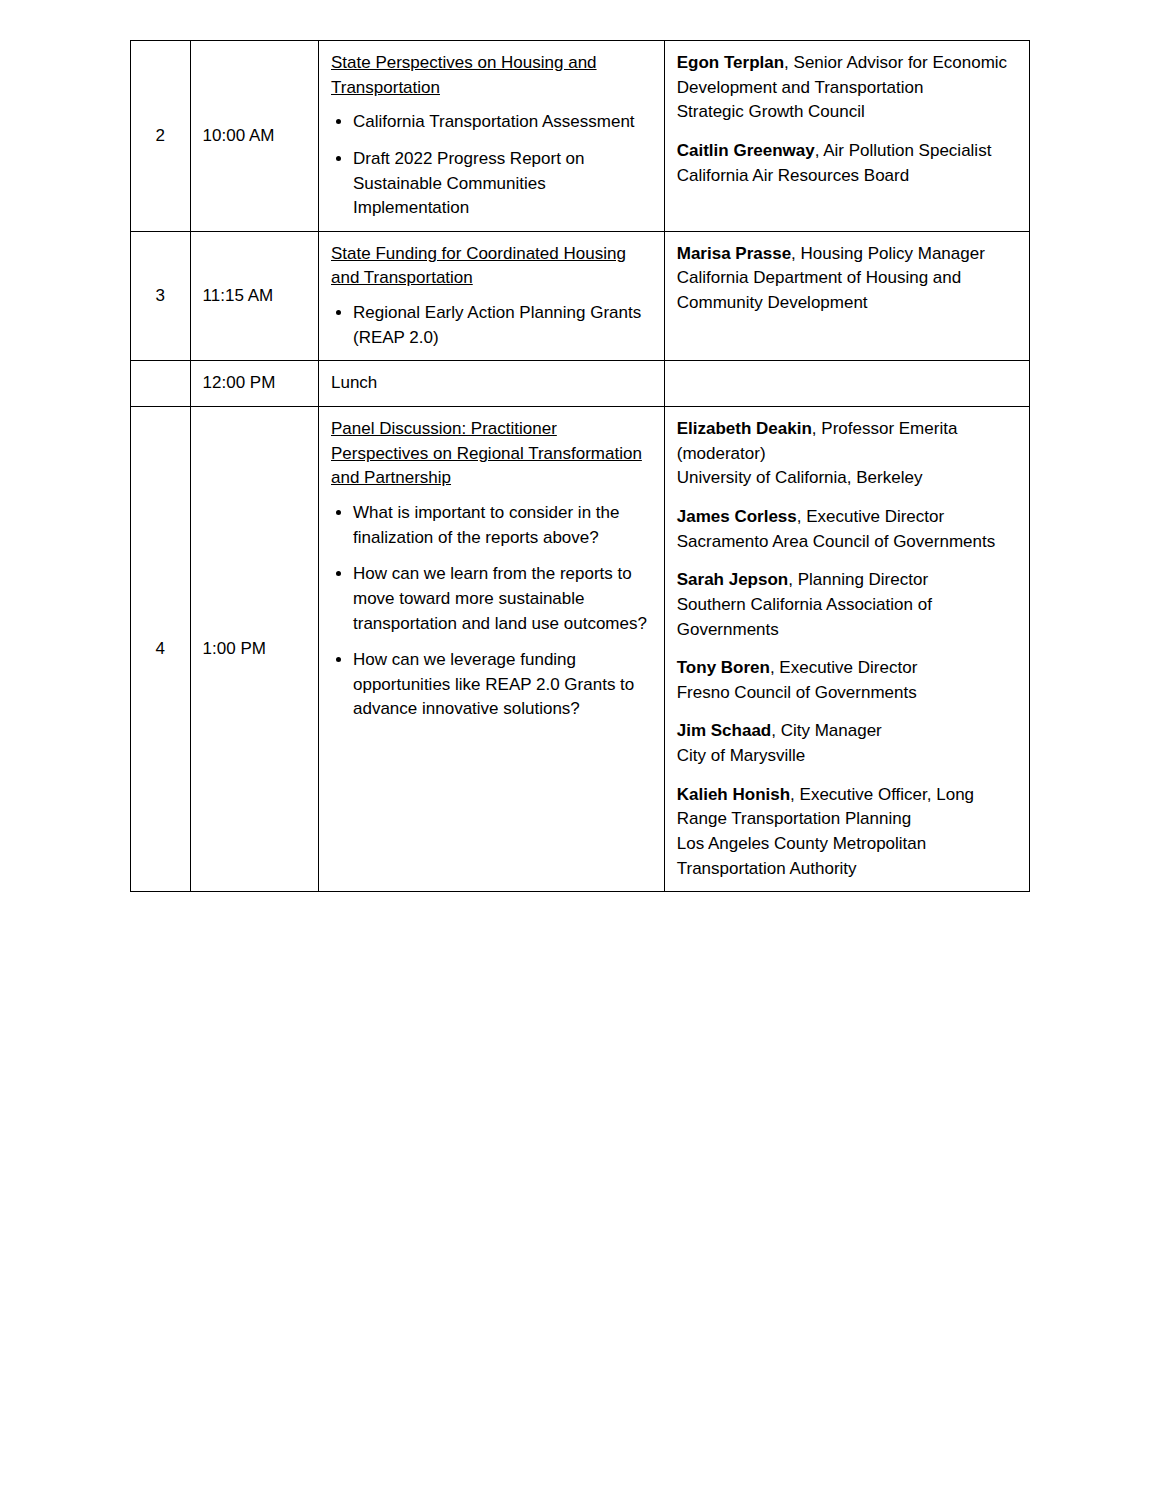| 2 | 10:00 AM | State Perspectives on Housing and Transportation California Transportation Assessment Draft 2022 Progress Report on Sustainable Communities Implementation | Egon Terplan , Senior Advisor for Economic Development and Transportation Strategic Growth Council Caitlin Greenway , Air Pollution Specialist California Air Resources Board |
| 3 | 11:15 AM | State Funding for Coordinated Housing and Transportation Regional Early Action Planning Grants (REAP 2.0) | Marisa Prasse , Housing Policy Manager California Department of Housing and Community Development |
| | 12:00 PM | Lunch | |
| 4 | 1:00 PM | Panel Discussion: Practitioner Perspectives on Regional Transformation and Partnership What is important to consider in the finalization of the reports above? How can we learn from the reports to move toward more sustainable transportation and land use outcomes? How can we leverage funding opportunities like REAP 2.0 Grants to advance innovative solutions? | Elizabeth Deakin , Professor Emerita (moderator) University of California, Berkeley James Corless , Executive Director Sacramento Area Council of Governments Sarah Jepson , Planning Director Southern California Association of Governments Tony Boren , Executive Director Fresno Council of Governments Jim Schaad , City Manager City of Marysville Kalieh Honish , Executive Officer, Long Range Transportation Planning Los Angeles County Metropolitan Transportation Authority |